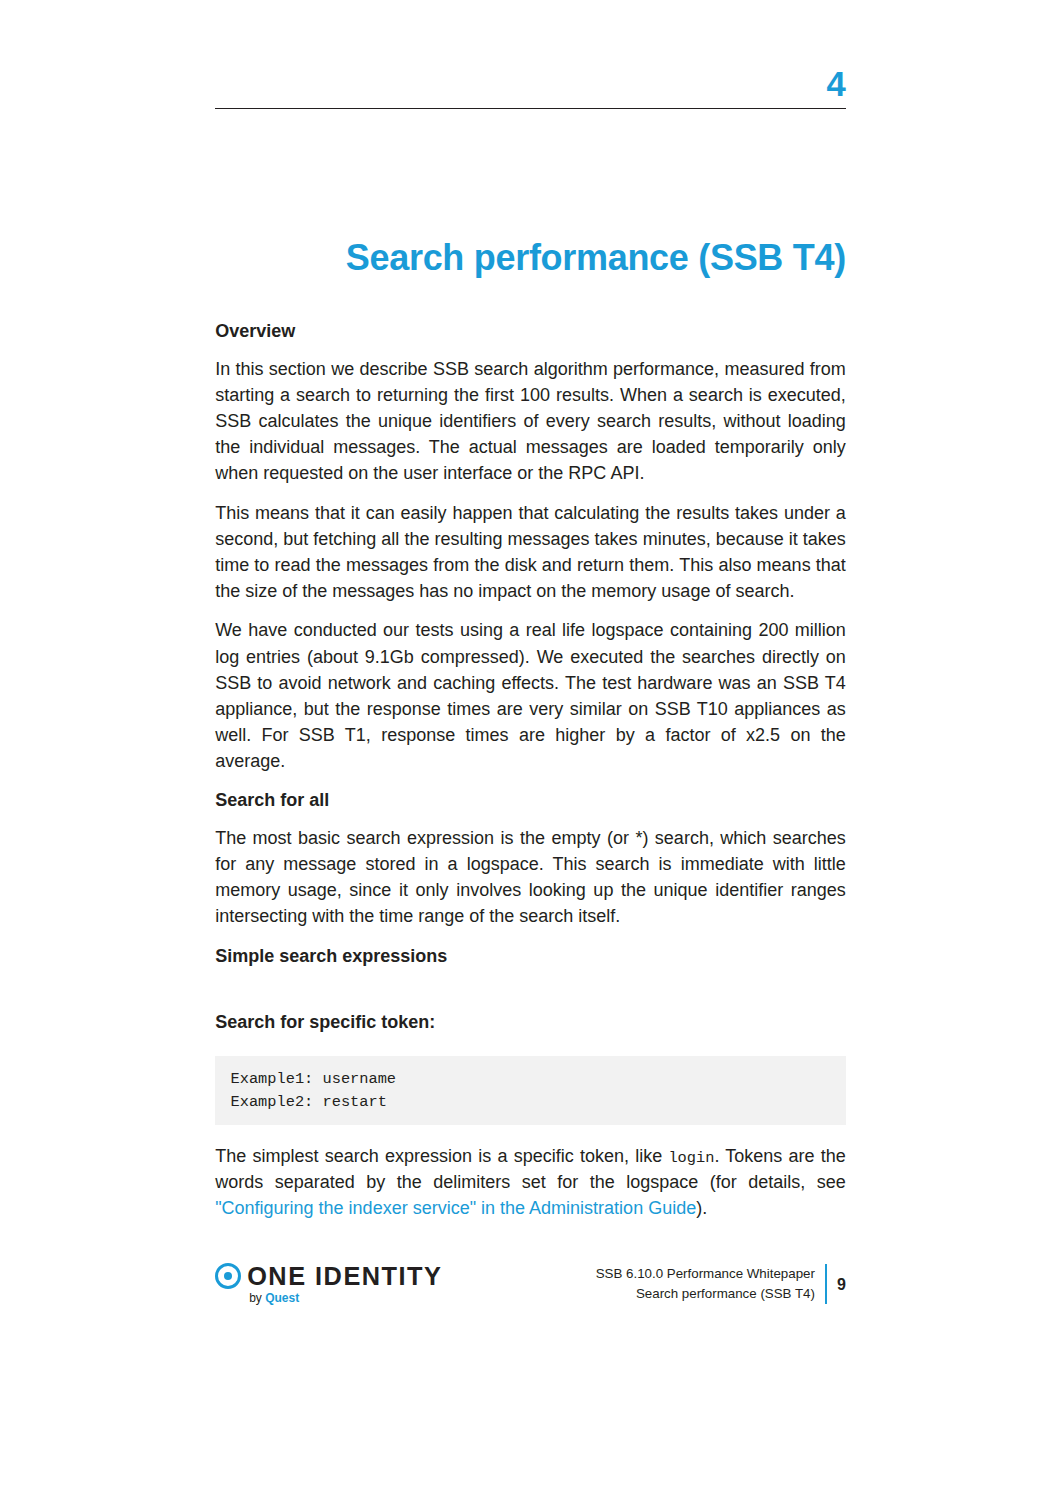4
Search performance (SSB T4)
Overview
In this section we describe SSB search algorithm performance, measured from starting a search to returning the first 100 results. When a search is executed, SSB calculates the unique identifiers of every search results, without loading the individual messages. The actual messages are loaded temporarily only when requested on the user interface or the RPC API.
This means that it can easily happen that calculating the results takes under a second, but fetching all the resulting messages takes minutes, because it takes time to read the messages from the disk and return them. This also means that the size of the messages has no impact on the memory usage of search.
We have conducted our tests using a real life logspace containing 200 million log entries (about 9.1Gb compressed). We executed the searches directly on SSB to avoid network and caching effects. The test hardware was an SSB T4 appliance, but the response times are very similar on SSB T10 appliances as well. For SSB T1, response times are higher by a factor of x2.5 on the average.
Search for all
The most basic search expression is the empty (or *) search, which searches for any message stored in a logspace. This search is immediate with little memory usage, since it only involves looking up the unique identifier ranges intersecting with the time range of the search itself.
Simple search expressions
Search for specific token:
Example1: username Example2: restart
The simplest search expression is a specific token, like login. Tokens are the words separated by the delimiters set for the logspace (for details, see "Configuring the indexer service" in the Administration Guide).
ONE IDENTITY
by Quest
SSB 6.10.0 Performance Whitepaper
Search performance (SSB T4)
9